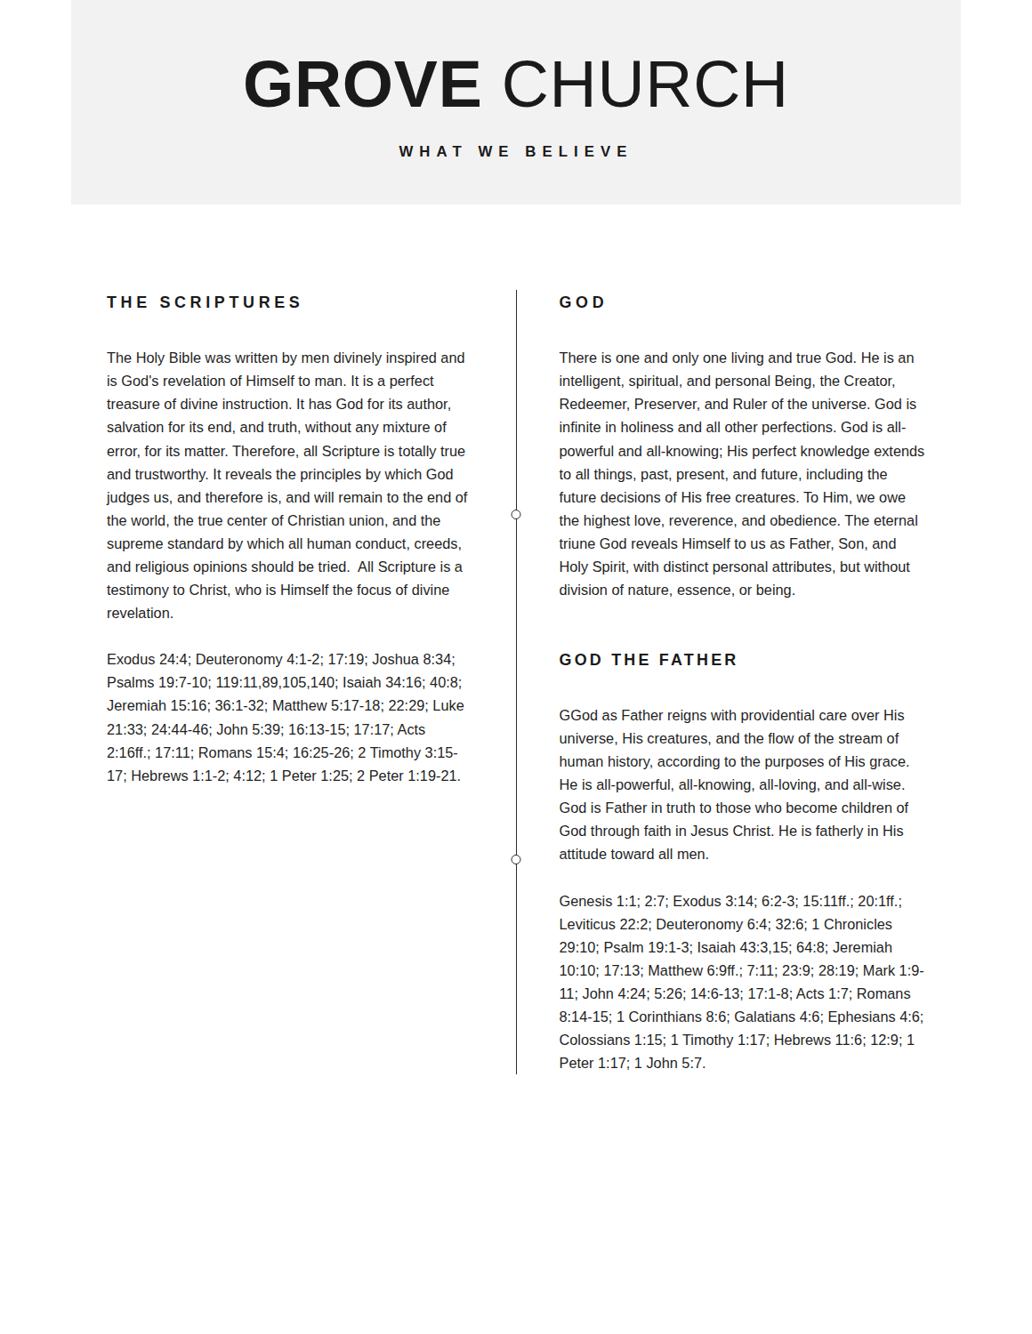GROVE CHURCH
What We Believe
The Scriptures
The Holy Bible was written by men divinely inspired and is God's revelation of Himself to man. It is a perfect treasure of divine instruction. It has God for its author, salvation for its end, and truth, without any mixture of error, for its matter. Therefore, all Scripture is totally true and trustworthy. It reveals the principles by which God judges us, and therefore is, and will remain to the end of the world, the true center of Christian union, and the supreme standard by which all human conduct, creeds, and religious opinions should be tried. All Scripture is a testimony to Christ, who is Himself the focus of divine revelation.
Exodus 24:4; Deuteronomy 4:1-2; 17:19; Joshua 8:34; Psalms 19:7-10; 119:11,89,105,140; Isaiah 34:16; 40:8; Jeremiah 15:16; 36:1-32; Matthew 5:17-18; 22:29; Luke 21:33; 24:44-46; John 5:39; 16:13-15; 17:17; Acts 2:16ff.; 17:11; Romans 15:4; 16:25-26; 2 Timothy 3:15-17; Hebrews 1:1-2; 4:12; 1 Peter 1:25; 2 Peter 1:19-21.
God
There is one and only one living and true God. He is an intelligent, spiritual, and personal Being, the Creator, Redeemer, Preserver, and Ruler of the universe. God is infinite in holiness and all other perfections. God is all-powerful and all-knowing; His perfect knowledge extends to all things, past, present, and future, including the future decisions of His free creatures. To Him, we owe the highest love, reverence, and obedience. The eternal triune God reveals Himself to us as Father, Son, and Holy Spirit, with distinct personal attributes, but without division of nature, essence, or being.
God the Father
GGod as Father reigns with providential care over His universe, His creatures, and the flow of the stream of human history, according to the purposes of His grace. He is all-powerful, all-knowing, all-loving, and all-wise. God is Father in truth to those who become children of God through faith in Jesus Christ. He is fatherly in His attitude toward all men.
Genesis 1:1; 2:7; Exodus 3:14; 6:2-3; 15:11ff.; 20:1ff.; Leviticus 22:2; Deuteronomy 6:4; 32:6; 1 Chronicles 29:10; Psalm 19:1-3; Isaiah 43:3,15; 64:8; Jeremiah 10:10; 17:13; Matthew 6:9ff.; 7:11; 23:9; 28:19; Mark 1:9-11; John 4:24; 5:26; 14:6-13; 17:1-8; Acts 1:7; Romans 8:14-15; 1 Corinthians 8:6; Galatians 4:6; Ephesians 4:6; Colossians 1:15; 1 Timothy 1:17; Hebrews 11:6; 12:9; 1 Peter 1:17; 1 John 5:7.